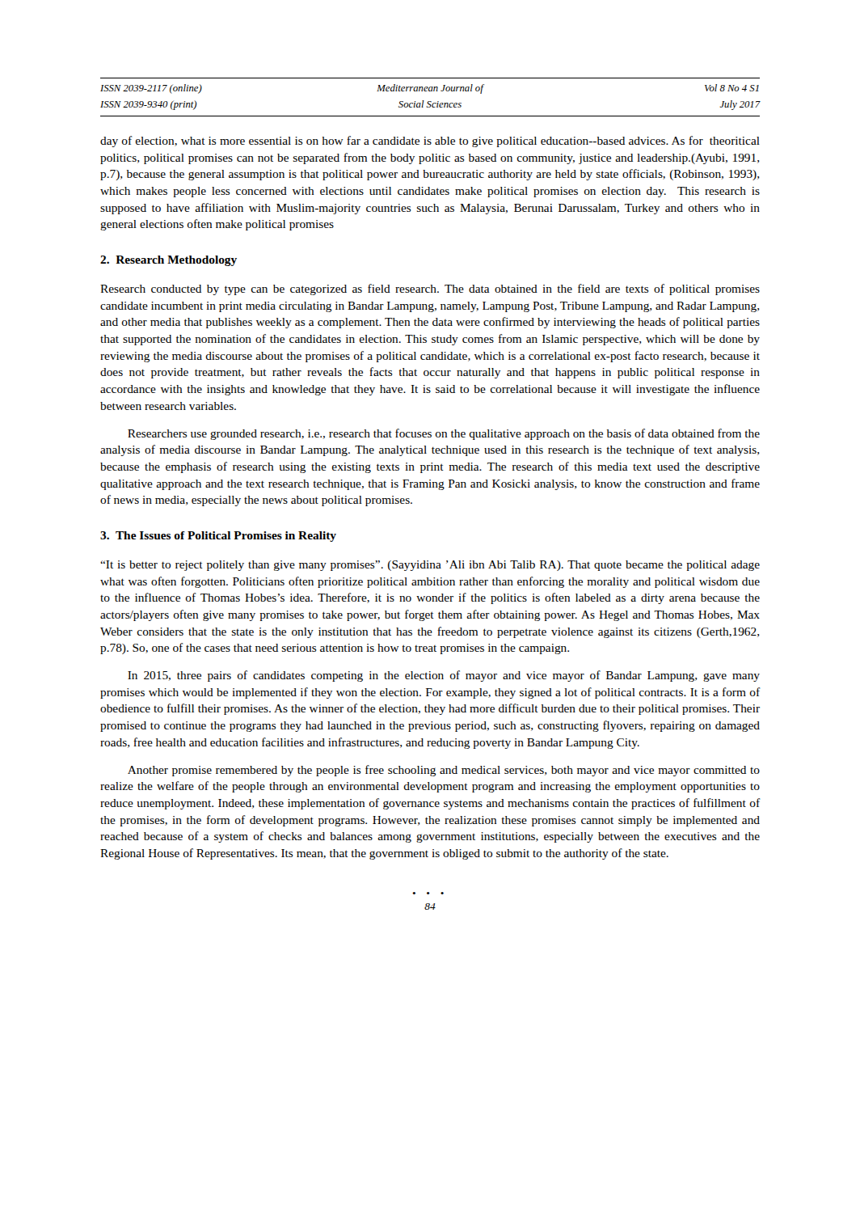| ISSN 2039-2117 (online) | Mediterranean Journal of | Vol 8 No 4 S1 |
| ISSN 2039-9340 (print) | Social Sciences | July 2017 |
day of election, what is more essential is on how far a candidate is able to give political education--based advices. As for theoritical politics, political promises can not be separated from the body politic as based on community, justice and leadership.(Ayubi, 1991, p.7), because the general assumption is that political power and bureaucratic authority are held by state officials, (Robinson, 1993), which makes people less concerned with elections until candidates make political promises on election day. This research is supposed to have affiliation with Muslim-majority countries such as Malaysia, Berunai Darussalam, Turkey and others who in general elections often make political promises
2. Research Methodology
Research conducted by type can be categorized as field research. The data obtained in the field are texts of political promises candidate incumbent in print media circulating in Bandar Lampung, namely, Lampung Post, Tribune Lampung, and Radar Lampung, and other media that publishes weekly as a complement. Then the data were confirmed by interviewing the heads of political parties that supported the nomination of the candidates in election. This study comes from an Islamic perspective, which will be done by reviewing the media discourse about the promises of a political candidate, which is a correlational ex-post facto research, because it does not provide treatment, but rather reveals the facts that occur naturally and that happens in public political response in accordance with the insights and knowledge that they have. It is said to be correlational because it will investigate the influence between research variables.
Researchers use grounded research, i.e., research that focuses on the qualitative approach on the basis of data obtained from the analysis of media discourse in Bandar Lampung. The analytical technique used in this research is the technique of text analysis, because the emphasis of research using the existing texts in print media. The research of this media text used the descriptive qualitative approach and the text research technique, that is Framing Pan and Kosicki analysis, to know the construction and frame of news in media, especially the news about political promises.
3. The Issues of Political Promises in Reality
“It is better to reject politely than give many promises”. (Sayyidina ’Ali ibn Abi Talib RA). That quote became the political adage what was often forgotten. Politicians often prioritize political ambition rather than enforcing the morality and political wisdom due to the influence of Thomas Hobes’s idea. Therefore, it is no wonder if the politics is often labeled as a dirty arena because the actors/players often give many promises to take power, but forget them after obtaining power. As Hegel and Thomas Hobes, Max Weber considers that the state is the only institution that has the freedom to perpetrate violence against its citizens (Gerth,1962, p.78). So, one of the cases that need serious attention is how to treat promises in the campaign.
In 2015, three pairs of candidates competing in the election of mayor and vice mayor of Bandar Lampung, gave many promises which would be implemented if they won the election. For example, they signed a lot of political contracts. It is a form of obedience to fulfill their promises. As the winner of the election, they had more difficult burden due to their political promises. Their promised to continue the programs they had launched in the previous period, such as, constructing flyovers, repairing on damaged roads, free health and education facilities and infrastructures, and reducing poverty in Bandar Lampung City.
Another promise remembered by the people is free schooling and medical services, both mayor and vice mayor committed to realize the welfare of the people through an environmental development program and increasing the employment opportunities to reduce unemployment. Indeed, these implementation of governance systems and mechanisms contain the practices of fulfillment of the promises, in the form of development programs. However, the realization these promises cannot simply be implemented and reached because of a system of checks and balances among government institutions, especially between the executives and the Regional House of Representatives. Its mean, that the government is obliged to submit to the authority of the state.
• • •
84